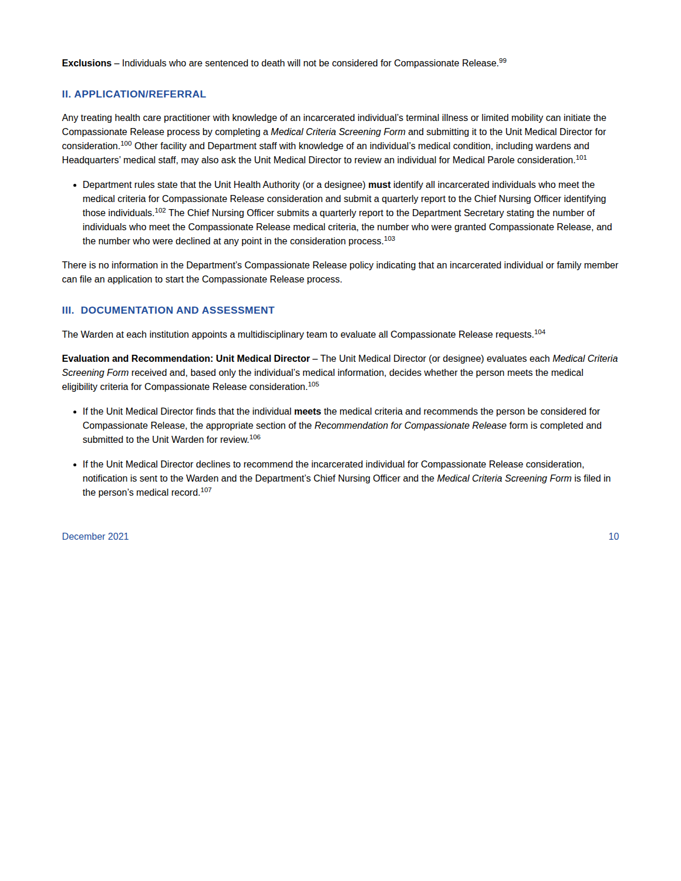Exclusions – Individuals who are sentenced to death will not be considered for Compassionate Release.99
II. APPLICATION/REFERRAL
Any treating health care practitioner with knowledge of an incarcerated individual’s terminal illness or limited mobility can initiate the Compassionate Release process by completing a Medical Criteria Screening Form and submitting it to the Unit Medical Director for consideration.100 Other facility and Department staff with knowledge of an individual’s medical condition, including wardens and Headquarters’ medical staff, may also ask the Unit Medical Director to review an individual for Medical Parole consideration.101
Department rules state that the Unit Health Authority (or a designee) must identify all incarcerated individuals who meet the medical criteria for Compassionate Release consideration and submit a quarterly report to the Chief Nursing Officer identifying those individuals.102 The Chief Nursing Officer submits a quarterly report to the Department Secretary stating the number of individuals who meet the Compassionate Release medical criteria, the number who were granted Compassionate Release, and the number who were declined at any point in the consideration process.103
There is no information in the Department’s Compassionate Release policy indicating that an incarcerated individual or family member can file an application to start the Compassionate Release process.
III. DOCUMENTATION AND ASSESSMENT
The Warden at each institution appoints a multidisciplinary team to evaluate all Compassionate Release requests.104
Evaluation and Recommendation: Unit Medical Director – The Unit Medical Director (or designee) evaluates each Medical Criteria Screening Form received and, based only the individual’s medical information, decides whether the person meets the medical eligibility criteria for Compassionate Release consideration.105
If the Unit Medical Director finds that the individual meets the medical criteria and recommends the person be considered for Compassionate Release, the appropriate section of the Recommendation for Compassionate Release form is completed and submitted to the Unit Warden for review.106
If the Unit Medical Director declines to recommend the incarcerated individual for Compassionate Release consideration, notification is sent to the Warden and the Department’s Chief Nursing Officer and the Medical Criteria Screening Form is filed in the person’s medical record.107
December 2021 10